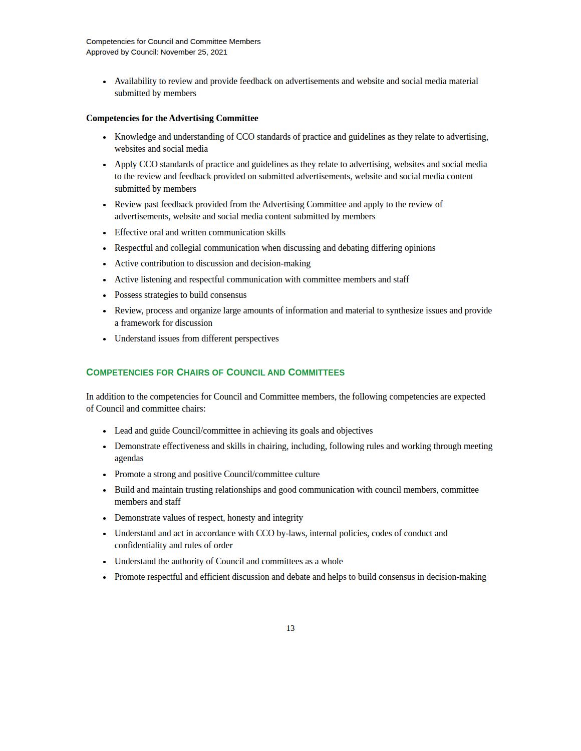Competencies for Council and Committee Members
Approved by Council: November 25, 2021
Availability to review and provide feedback on advertisements and website and social media material submitted by members
Competencies for the Advertising Committee
Knowledge and understanding of CCO standards of practice and guidelines as they relate to advertising, websites and social media
Apply CCO standards of practice and guidelines as they relate to advertising, websites and social media to the review and feedback provided on submitted advertisements, website and social media content submitted by members
Review past feedback provided from the Advertising Committee and apply to the review of advertisements, website and social media content submitted by members
Effective oral and written communication skills
Respectful and collegial communication when discussing and debating differing opinions
Active contribution to discussion and decision-making
Active listening and respectful communication with committee members and staff
Possess strategies to build consensus
Review, process and organize large amounts of information and material to synthesize issues and provide a framework for discussion
Understand issues from different perspectives
COMPETENCIES FOR CHAIRS OF COUNCIL AND COMMITTEES
In addition to the competencies for Council and Committee members, the following competencies are expected of Council and committee chairs:
Lead and guide Council/committee in achieving its goals and objectives
Demonstrate effectiveness and skills in chairing, including, following rules and working through meeting agendas
Promote a strong and positive Council/committee culture
Build and maintain trusting relationships and good communication with council members, committee members and staff
Demonstrate values of respect, honesty and integrity
Understand and act in accordance with CCO by-laws, internal policies, codes of conduct and confidentiality and rules of order
Understand the authority of Council and committees as a whole
Promote respectful and efficient discussion and debate and helps to build consensus in decision-making
13